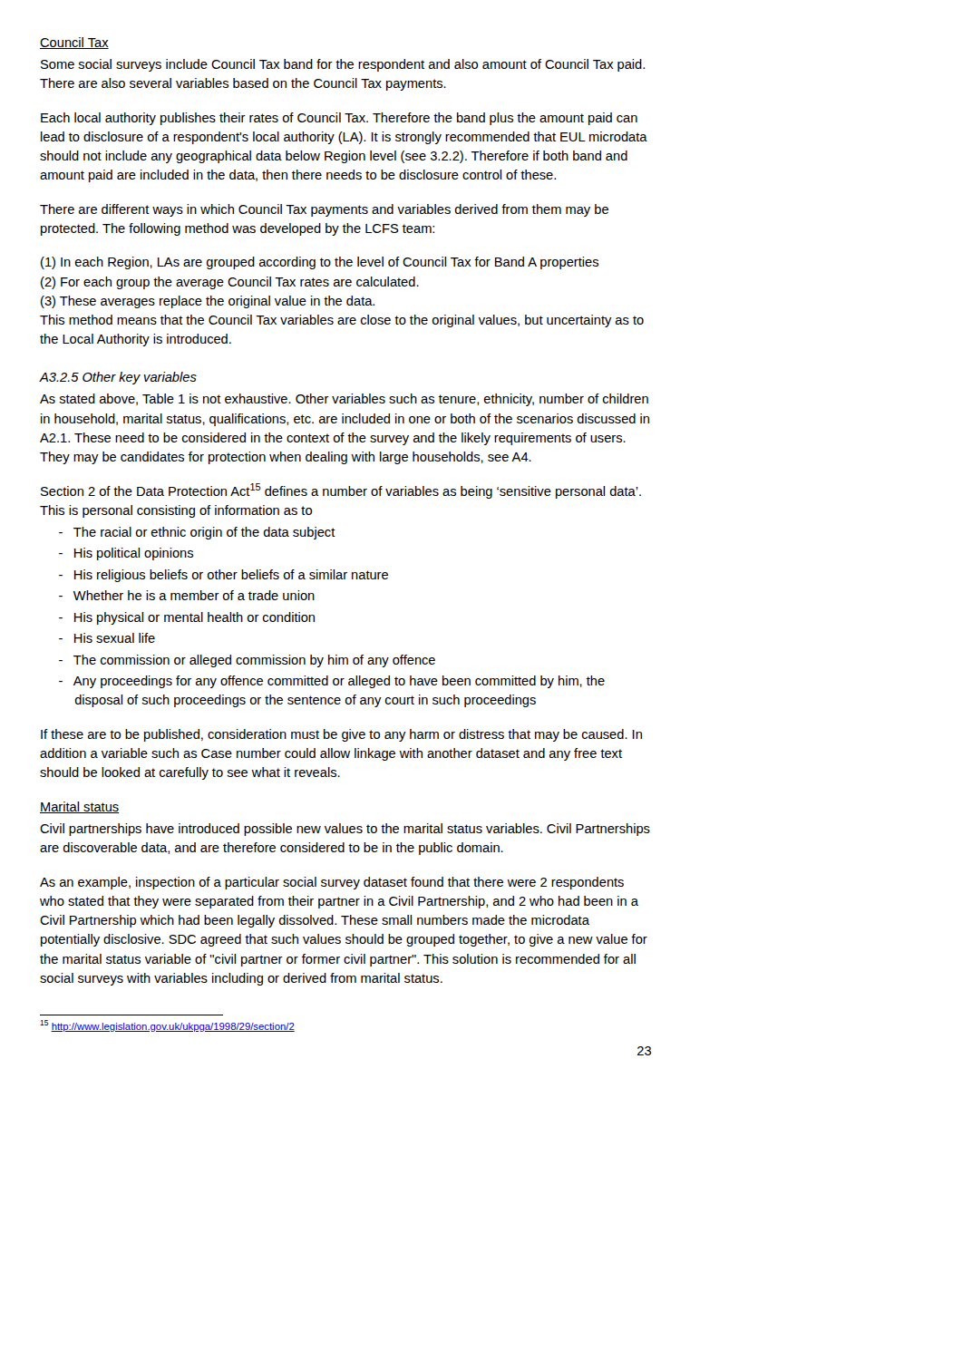Council Tax
Some social surveys include Council Tax band for the respondent and also amount of Council Tax paid. There are also several variables based on the Council Tax payments.
Each local authority publishes their rates of Council Tax. Therefore the band plus the amount paid can lead to disclosure of a respondent's local authority (LA). It is strongly recommended that EUL microdata should not include any geographical data below Region level (see 3.2.2). Therefore if both band and amount paid are included in the data, then there needs to be disclosure control of these.
There are different ways in which Council Tax payments and variables derived from them may be protected. The following method was developed by the LCFS team:
(1) In each Region, LAs are grouped according to the level of Council Tax for Band A properties
(2) For each group the average Council Tax rates are calculated.
(3) These averages replace the original value in the data.
This method means that the Council Tax variables are close to the original values, but uncertainty as to the Local Authority is introduced.
A3.2.5 Other key variables
As stated above, Table 1 is not exhaustive. Other variables such as tenure, ethnicity, number of children in household, marital status, qualifications, etc. are included in one or both of the scenarios discussed in A2.1. These need to be considered in the context of the survey and the likely requirements of users. They may be candidates for protection when dealing with large households, see A4.
Section 2 of the Data Protection Act15 defines a number of variables as being ‘sensitive personal data’. This is personal consisting of information as to
The racial or ethnic origin of the data subject
His political opinions
His religious beliefs or other beliefs of a similar nature
Whether he is a member of a trade union
His physical or mental health or condition
His sexual life
The commission or alleged commission by him of any offence
Any proceedings for any offence committed or alleged to have been committed by him, the disposal of such proceedings or the sentence of any court in such proceedings
If these are to be published, consideration must be give to any harm or distress that may be caused. In addition a variable such as Case number could allow linkage with another dataset and any free text should be looked at carefully to see what it reveals.
Marital status
Civil partnerships have introduced possible new values to the marital status variables. Civil Partnerships are discoverable data, and are therefore considered to be in the public domain.
As an example, inspection of a particular social survey dataset found that there were 2 respondents who stated that they were separated from their partner in a Civil Partnership, and 2 who had been in a Civil Partnership which had been legally dissolved. These small numbers made the microdata potentially disclosive. SDC agreed that such values should be grouped together, to give a new value for the marital status variable of "civil partner or former civil partner". This solution is recommended for all social surveys with variables including or derived from marital status.
15 http://www.legislation.gov.uk/ukpga/1998/29/section/2
23